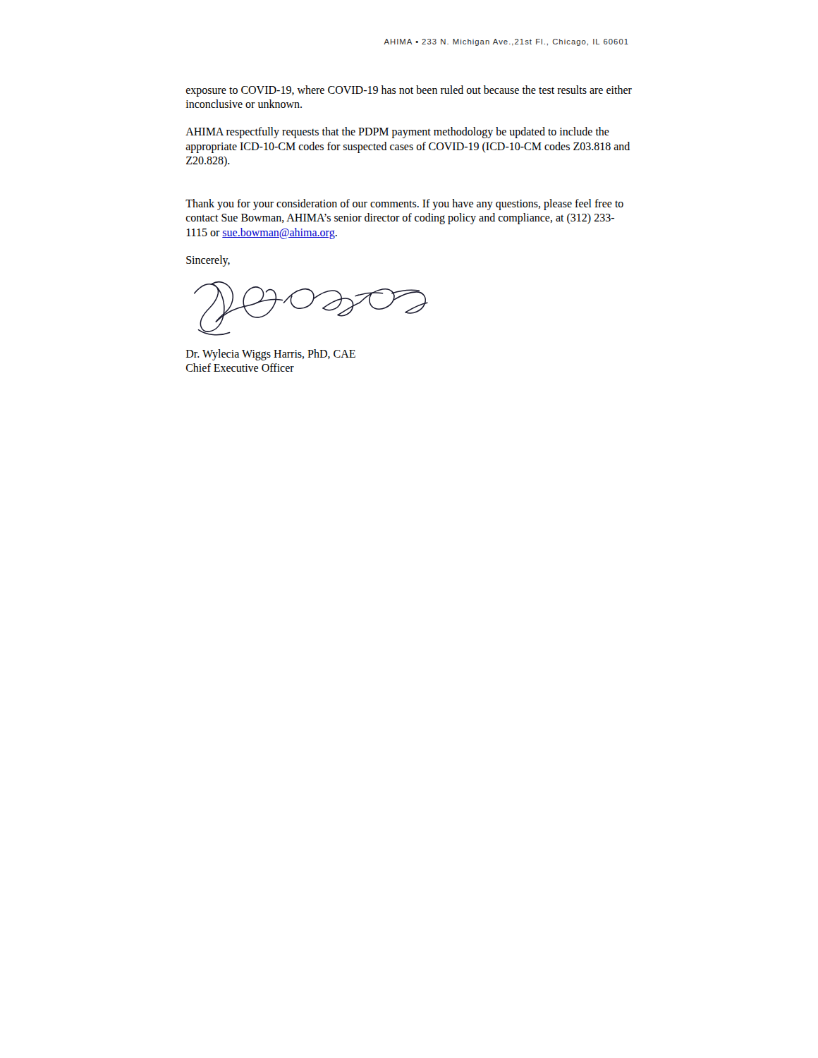AHIMA ▪ 233 N. Michigan Ave.,21st Fl., Chicago, IL 60601
exposure to COVID-19, where COVID-19 has not been ruled out because the test results are either inconclusive or unknown.
AHIMA respectfully requests that the PDPM payment methodology be updated to include the appropriate ICD-10-CM codes for suspected cases of COVID-19 (ICD-10-CM codes Z03.818 and Z20.828).
Thank you for your consideration of our comments. If you have any questions, please feel free to contact Sue Bowman, AHIMA’s senior director of coding policy and compliance, at (312) 233-1115 or sue.bowman@ahima.org.
Sincerely,
Dr. Wylecia Wiggs Harris, PhD, CAE
Chief Executive Officer